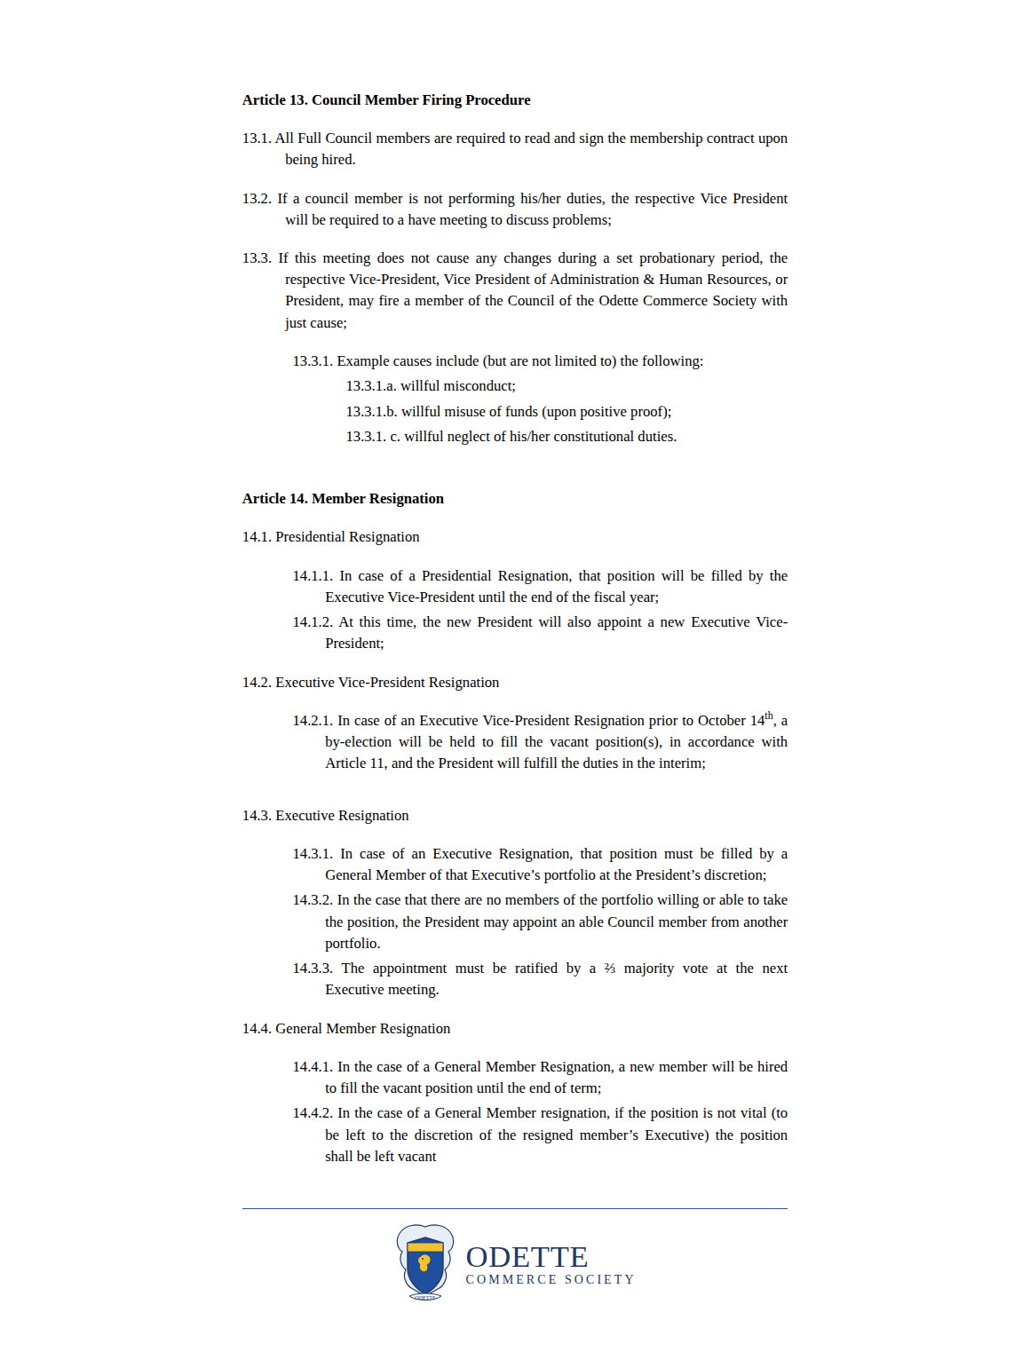Article 13. Council Member Firing Procedure
13.1. All Full Council members are required to read and sign the membership contract upon being hired.
13.2. If a council member is not performing his/her duties, the respective Vice President will be required to a have meeting to discuss problems;
13.3. If this meeting does not cause any changes during a set probationary period, the respective Vice-President, Vice President of Administration & Human Resources, or President, may fire a member of the Council of the Odette Commerce Society with just cause;
13.3.1. Example causes include (but are not limited to) the following:
13.3.1.a. willful misconduct;
13.3.1.b. willful misuse of funds (upon positive proof);
13.3.1. c. willful neglect of his/her constitutional duties.
Article 14. Member Resignation
14.1. Presidential Resignation
14.1.1. In case of a Presidential Resignation, that position will be filled by the Executive Vice-President until the end of the fiscal year;
14.1.2. At this time, the new President will also appoint a new Executive Vice-President;
14.2. Executive Vice-President Resignation
14.2.1. In case of an Executive Vice-President Resignation prior to October 14th, a by-election will be held to fill the vacant position(s), in accordance with Article 11, and the President will fulfill the duties in the interim;
14.3. Executive Resignation
14.3.1. In case of an Executive Resignation, that position must be filled by a General Member of that Executive’s portfolio at the President’s discretion;
14.3.2. In the case that there are no members of the portfolio willing or able to take the position, the President may appoint an able Council member from another portfolio.
14.3.3. The appointment must be ratified by a ⅔ majority vote at the next Executive meeting.
14.4. General Member Resignation
14.4.1. In the case of a General Member Resignation, a new member will be hired to fill the vacant position until the end of term;
14.4.2. In the case of a General Member resignation, if the position is not vital (to be left to the discretion of the resigned member’s Executive) the position shall be left vacant
ODETTE ODETTE COMMERCE SOCIETY